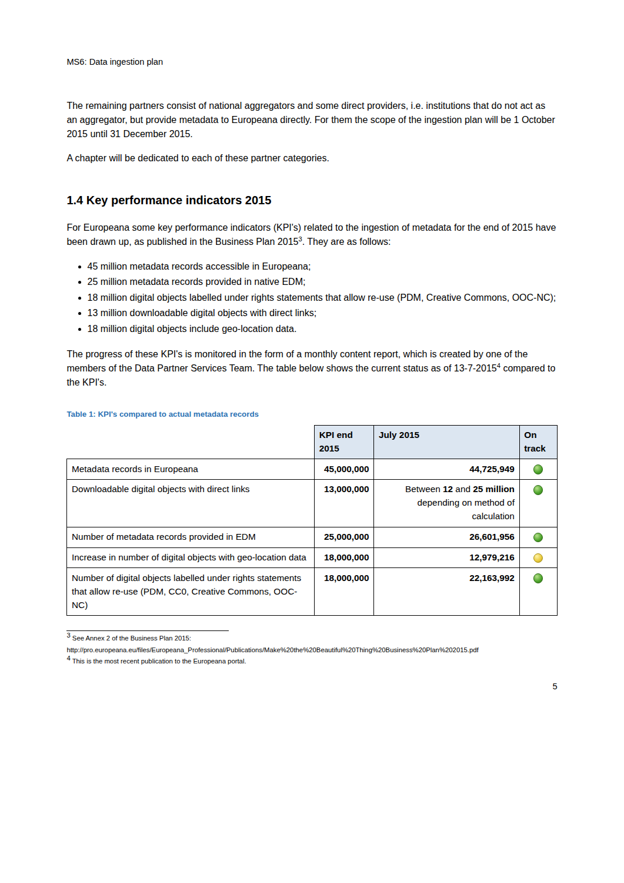MS6: Data ingestion plan
The remaining partners consist of national aggregators and some direct providers, i.e. institutions that do not act as an aggregator, but provide metadata to Europeana directly. For them the scope of the ingestion plan will be 1 October 2015 until 31 December 2015.
A chapter will be dedicated to each of these partner categories.
1.4 Key performance indicators 2015
For Europeana some key performance indicators (KPI's) related to the ingestion of metadata for the end of 2015 have been drawn up, as published in the Business Plan 20153. They are as follows:
45 million metadata records accessible in Europeana;
25 million metadata records provided in native EDM;
18 million digital objects labelled under rights statements that allow re-use (PDM, Creative Commons, OOC-NC);
13 million downloadable digital objects with direct links;
18 million digital objects include geo-location data.
The progress of these KPI's is monitored in the form of a monthly content report, which is created by one of the members of the Data Partner Services Team. The table below shows the current status as of 13-7-20154 compared to the KPI's.
Table 1: KPI's compared to actual metadata records
| | KPI end 2015 | July 2015 | On track |
| --- | --- | --- | --- |
| Metadata records in Europeana | 45,000,000 | 44,725,949 | |
| Downloadable digital objects with direct links | 13,000,000 | Between 12 and 25 million depending on method of calculation | |
| Number of metadata records provided in EDM | 25,000,000 | 26,601,956 | |
| Increase in number of digital objects with geo-location data | 18,000,000 | 12,979,216 | |
| Number of digital objects labelled under rights statements that allow re-use (PDM, CC0, Creative Commons, OOC-NC) | 18,000,000 | 22,163,992 | |
3 See Annex 2 of the Business Plan 2015:
http://pro.europeana.eu/files/Europeana_Professional/Publications/Make%20the%20Beautiful%20Thing%20Business%20Plan%202015.pdf
4 This is the most recent publication to the Europeana portal.
5